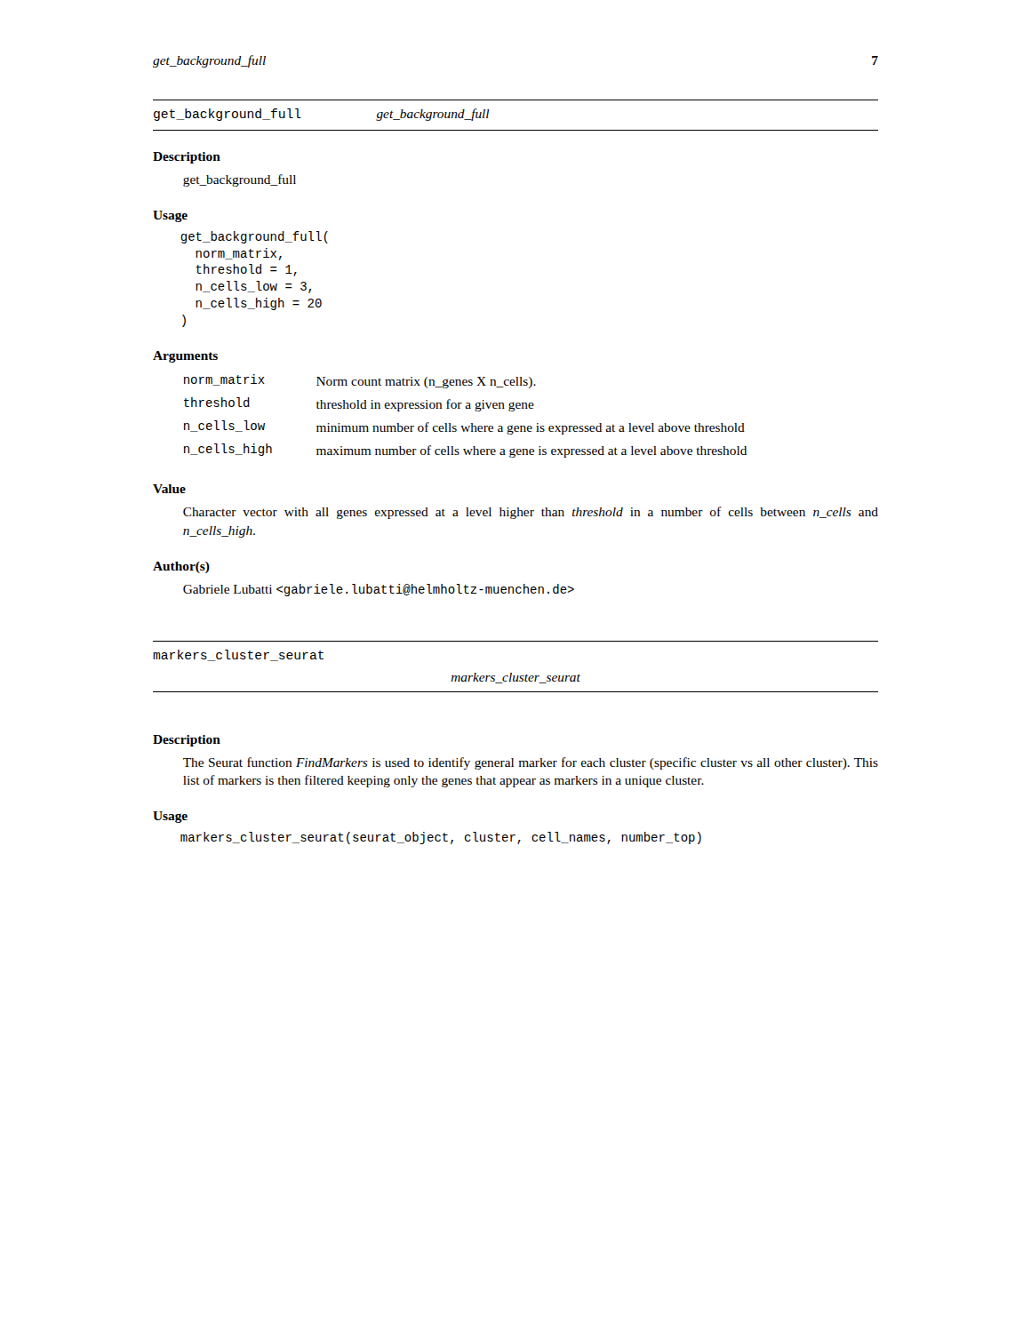get_background_full 7
get_background_full get_background_full
Description
get_background_full
Usage
get_background_full(
  norm_matrix,
  threshold = 1,
  n_cells_low = 3,
  n_cells_high = 20
)
Arguments
| norm_matrix | Norm count matrix (n_genes X n_cells). |
| threshold | threshold in expression for a given gene |
| n_cells_low | minimum number of cells where a gene is expressed at a level above threshold |
| n_cells_high | maximum number of cells where a gene is expressed at a level above threshold |
Value
Character vector with all genes expressed at a level higher than threshold in a number of cells between n_cells and n_cells_high.
Author(s)
Gabriele Lubatti <gabriele.lubatti@helmholtz-muenchen.de>
markers_cluster_seurat markers_cluster_seurat
Description
The Seurat function FindMarkers is used to identify general marker for each cluster (specific cluster vs all other cluster). This list of markers is then filtered keeping only the genes that appear as markers in a unique cluster.
Usage
markers_cluster_seurat(seurat_object, cluster, cell_names, number_top)